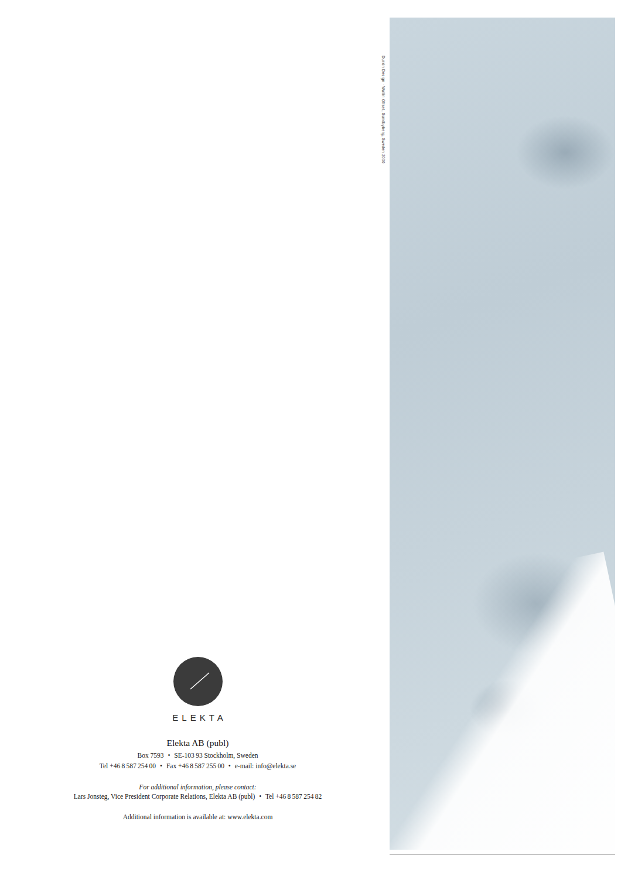Durkin Design · Wallin Offset, Sundbyberg, Sweden 2000
ELEKTA
Elekta AB (publ)
Box 7593 • SE-103 93 Stockholm, Sweden
Tel +46 8 587 254 00 • Fax +46 8 587 255 00 • e-mail: info@elekta.se
For additional information, please contact:
Lars Jonsteg, Vice President Corporate Relations, Elekta AB (publ) • Tel +46 8 587 254 82
Additional information is available at: www.elekta.com